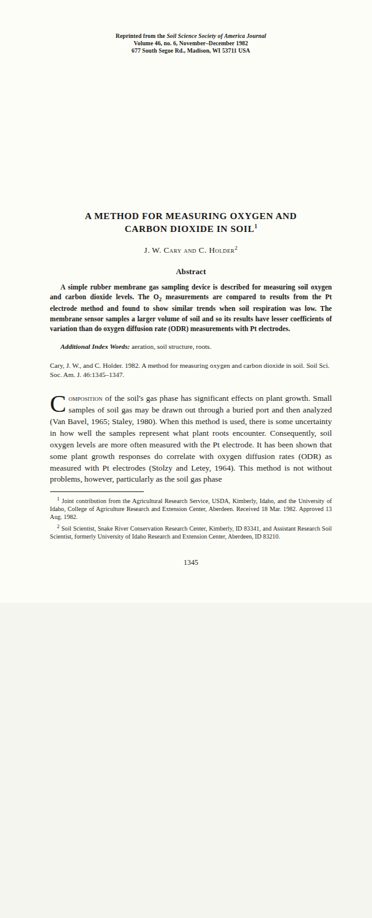Reprinted from the Soil Science Society of America Journal
Volume 46, no. 6, November–December 1982
677 South Segoe Rd., Madison, WI 53711 USA
A Method for Measuring Oxygen and
Carbon Dioxide in Soil1
J. W. Cary and C. Holder2
Abstract
A simple rubber membrane gas sampling device is described for measuring soil oxygen and carbon dioxide levels. The O2 measurements are compared to results from the Pt electrode method and found to show similar trends when soil respiration was low. The membrane sensor samples a larger volume of soil and so its results have lesser coefficients of variation than do oxygen diffusion rate (ODR) measurements with Pt electrodes.
Additional Index Words: aeration, soil structure, roots.
Cary, J. W., and C. Holder. 1982. A method for measuring oxygen and carbon dioxide in soil. Soil Sci. Soc. Am. J. 46:1345–1347.
Composition of the soil's gas phase has significant effects on plant growth. Small samples of soil gas may be drawn out through a buried port and then analyzed (Van Bavel, 1965; Staley, 1980). When this method is used, there is some uncertainty in how well the samples represent what plant roots encounter. Consequently, soil oxygen levels are more often measured with the Pt electrode. It has been shown that some plant growth responses do correlate with oxygen diffusion rates (ODR) as measured with Pt electrodes (Stolzy and Letey, 1964). This method is not without problems, however, particularly as the soil gas phase
1 Joint contribution from the Agricultural Research Service, USDA, Kimberly, Idaho, and the University of Idaho, College of Agriculture Research and Extension Center, Aberdeen. Received 18 Mar. 1982. Approved 13 Aug. 1982.
2 Soil Scientist, Snake River Conservation Research Center, Kimberly, ID 83341, and Assistant Research Soil Scientist, formerly University of Idaho Research and Extension Center, Aberdeen, ID 83210.
1345